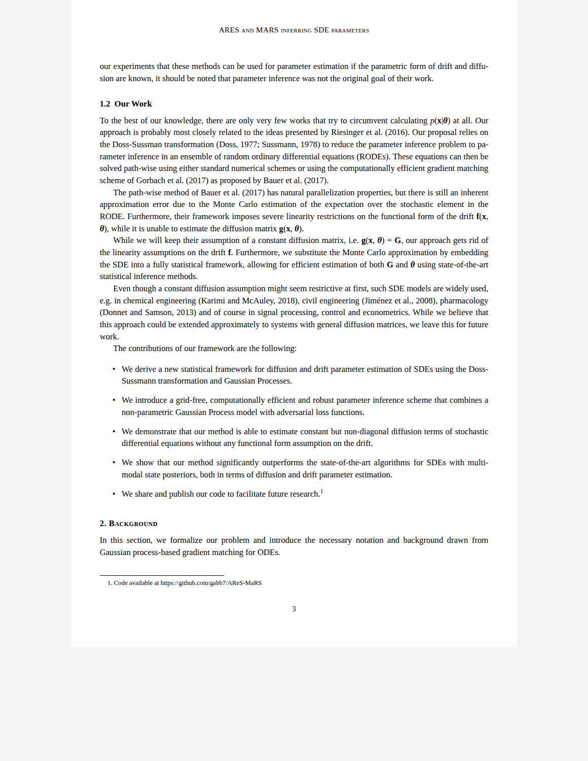ARES and MARS inferring SDE parameters
our experiments that these methods can be used for parameter estimation if the parametric form of drift and diffusion are known, it should be noted that parameter inference was not the original goal of their work.
1.2 Our Work
To the best of our knowledge, there are only very few works that try to circumvent calculating p(x|θ) at all. Our approach is probably most closely related to the ideas presented by Riesinger et al. (2016). Our proposal relies on the Doss-Sussman transformation (Doss, 1977; Sussmann, 1978) to reduce the parameter inference problem to parameter inference in an ensemble of random ordinary differential equations (RODEs). These equations can then be solved path-wise using either standard numerical schemes or using the computationally efficient gradient matching scheme of Gorbach et al. (2017) as proposed by Bauer et al. (2017).
The path-wise method of Bauer et al. (2017) has natural parallelization properties, but there is still an inherent approximation error due to the Monte Carlo estimation of the expectation over the stochastic element in the RODE. Furthermore, their framework imposes severe linearity restrictions on the functional form of the drift f(x, θ), while it is unable to estimate the diffusion matrix g(x, θ).
While we will keep their assumption of a constant diffusion matrix, i.e. g(x, θ) = G, our approach gets rid of the linearity assumptions on the drift f. Furthermore, we substitute the Monte Carlo approximation by embedding the SDE into a fully statistical framework, allowing for efficient estimation of both G and θ using state-of-the-art statistical inference methods.
Even though a constant diffusion assumption might seem restrictive at first, such SDE models are widely used, e.g. in chemical engineering (Karimi and McAuley, 2018), civil engineering (Jiménez et al., 2008), pharmacology (Donnet and Samson, 2013) and of course in signal processing, control and econometrics. While we believe that this approach could be extended approximately to systems with general diffusion matrices, we leave this for future work.
The contributions of our framework are the following:
We derive a new statistical framework for diffusion and drift parameter estimation of SDEs using the Doss-Sussmann transformation and Gaussian Processes.
We introduce a grid-free, computationally efficient and robust parameter inference scheme that combines a non-parametric Gaussian Process model with adversarial loss functions.
We demonstrate that our method is able to estimate constant but non-diagonal diffusion terms of stochastic differential equations without any functional form assumption on the drift.
We show that our method significantly outperforms the state-of-the-art algorithms for SDEs with multi-modal state posteriors, both in terms of diffusion and drift parameter estimation.
We share and publish our code to facilitate future research.1
2. Background
In this section, we formalize our problem and introduce the necessary notation and background drawn from Gaussian process-based gradient matching for ODEs.
1. Code available at https://github.com/gabb7/AReS-MaRS
3